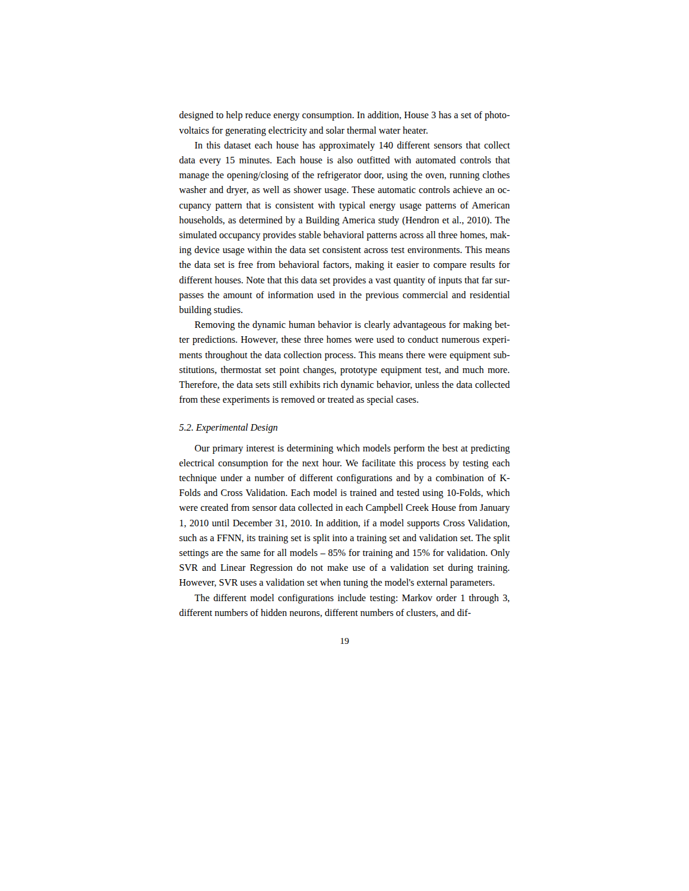designed to help reduce energy consumption. In addition, House 3 has a set of photovoltaics for generating electricity and solar thermal water heater.
In this dataset each house has approximately 140 different sensors that collect data every 15 minutes. Each house is also outfitted with automated controls that manage the opening/closing of the refrigerator door, using the oven, running clothes washer and dryer, as well as shower usage. These automatic controls achieve an occupancy pattern that is consistent with typical energy usage patterns of American households, as determined by a Building America study (Hendron et al., 2010). The simulated occupancy provides stable behavioral patterns across all three homes, making device usage within the data set consistent across test environments. This means the data set is free from behavioral factors, making it easier to compare results for different houses. Note that this data set provides a vast quantity of inputs that far surpasses the amount of information used in the previous commercial and residential building studies.
Removing the dynamic human behavior is clearly advantageous for making better predictions. However, these three homes were used to conduct numerous experiments throughout the data collection process. This means there were equipment substitutions, thermostat set point changes, prototype equipment test, and much more. Therefore, the data sets still exhibits rich dynamic behavior, unless the data collected from these experiments is removed or treated as special cases.
5.2. Experimental Design
Our primary interest is determining which models perform the best at predicting electrical consumption for the next hour. We facilitate this process by testing each technique under a number of different configurations and by a combination of K-Folds and Cross Validation. Each model is trained and tested using 10-Folds, which were created from sensor data collected in each Campbell Creek House from January 1, 2010 until December 31, 2010. In addition, if a model supports Cross Validation, such as a FFNN, its training set is split into a training set and validation set. The split settings are the same for all models – 85% for training and 15% for validation. Only SVR and Linear Regression do not make use of a validation set during training. However, SVR uses a validation set when tuning the model's external parameters.
The different model configurations include testing: Markov order 1 through 3, different numbers of hidden neurons, different numbers of clusters, and dif-
19